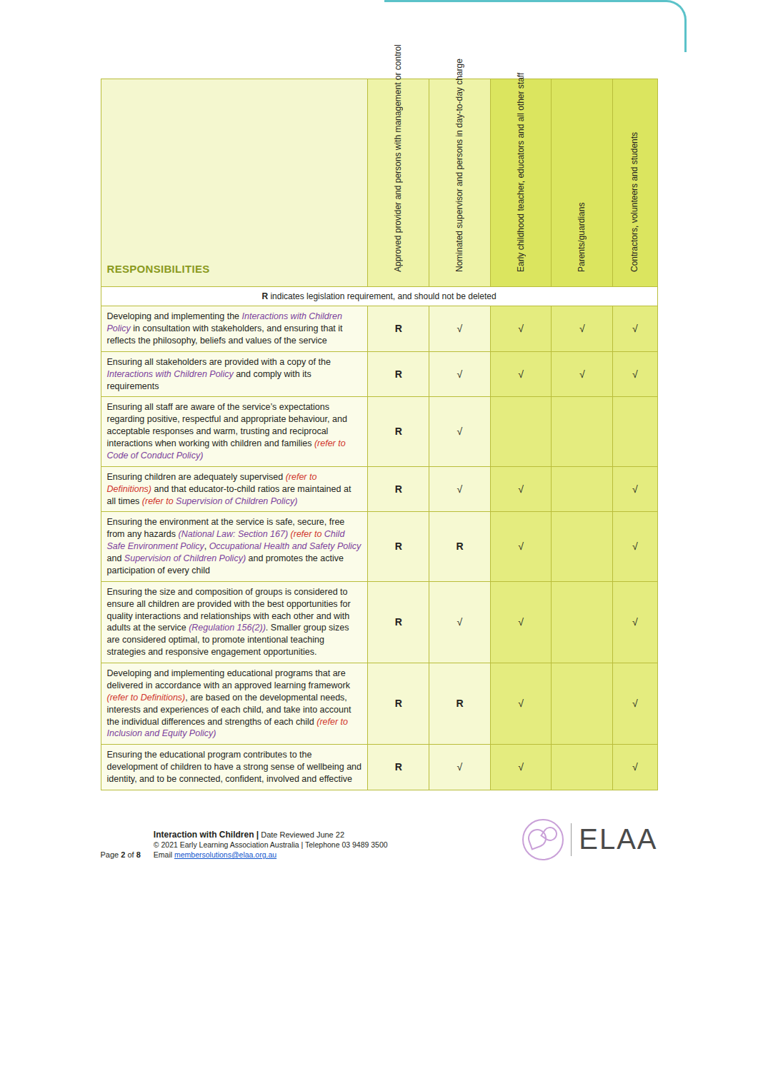| RESPONSIBILITIES | Approved provider and persons with management or control | Nominated supervisor and persons in day-to-day charge | Early childhood teacher, educators and all other staff | Parents/guardians | Contractors, volunteers and students |
| --- | --- | --- | --- | --- | --- |
| R indicates legislation requirement, and should not be deleted |
| Developing and implementing the Interactions with Children Policy in consultation with stakeholders, and ensuring that it reflects the philosophy, beliefs and values of the service | R | √ | √ | √ | √ |
| Ensuring all stakeholders are provided with a copy of the Interactions with Children Policy and comply with its requirements | R | √ | √ | √ | √ |
| Ensuring all staff are aware of the service’s expectations regarding positive, respectful and appropriate behaviour, and acceptable responses and warm, trusting and reciprocal interactions when working with children and families (refer to Code of Conduct Policy) | R | √ | | | |
| Ensuring children are adequately supervised (refer to Definitions) and that educator-to-child ratios are maintained at all times (refer to Supervision of Children Policy) | R | √ | √ | | √ |
| Ensuring the environment at the service is safe, secure, free from any hazards (National Law: Section 167) (refer to Child Safe Environment Policy , Occupational Health and Safety Policy and Supervision of Children Policy) and promotes the active participation of every child | R | R | √ | | √ |
| Ensuring the size and composition of groups is considered to ensure all children are provided with the best opportunities for quality interactions and relationships with each other and with adults at the service (Regulation 156(2)) . Smaller group sizes are considered optimal, to promote intentional teaching strategies and responsive engagement opportunities. | R | √ | √ | | √ |
| Developing and implementing educational programs that are delivered in accordance with an approved learning framework (refer to Definitions) , are based on the developmental needs, interests and experiences of each child, and take into account the individual differences and strengths of each child (refer to Inclusion and Equity Policy) | R | R | √ | | √ |
| Ensuring the educational program contributes to the development of children to have a strong sense of wellbeing and identity, and to be connected, confident, involved and effective | R | √ | √ | | √ |
Page 2 of 8
Interaction with Children | Date Reviewed June 22
© 2021 Early Learning Association Australia | Telephone 03 9489 3500
Email membersolutions@elaa.org.au
ELAA